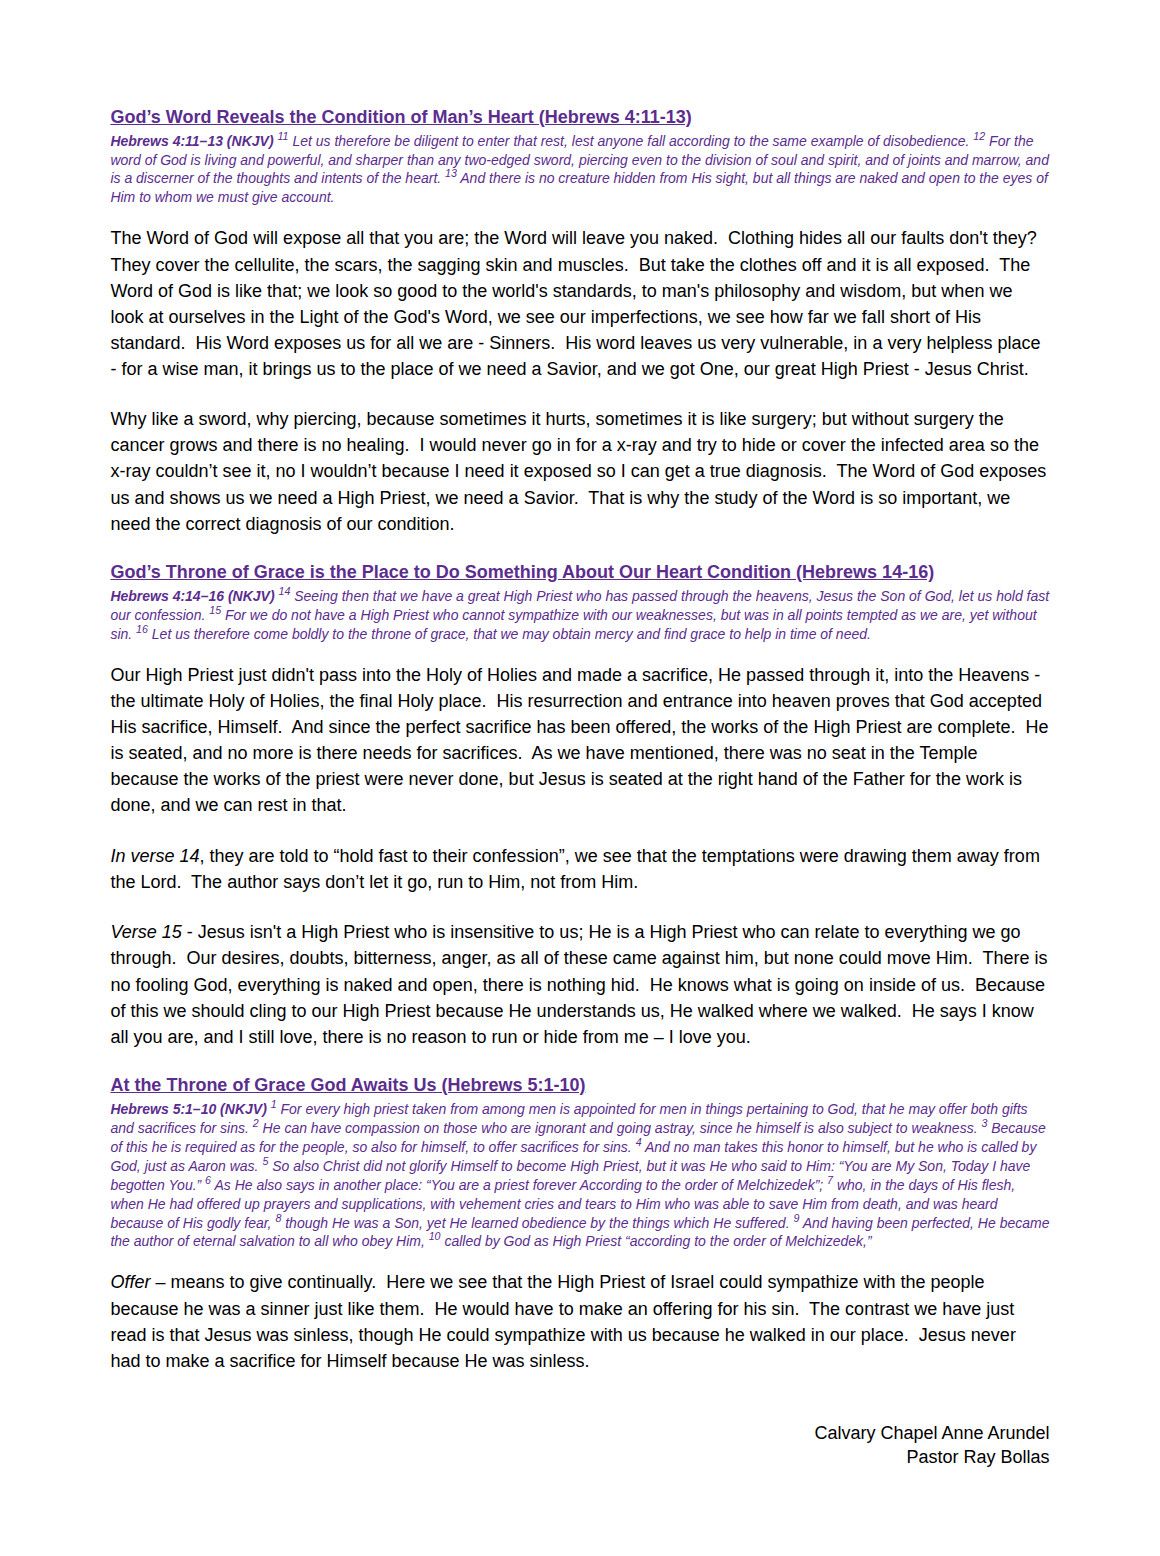God’s Word Reveals the Condition of Man’s Heart (Hebrews 4:11-13)
Hebrews 4:11–13 (NKJV) 11 Let us therefore be diligent to enter that rest, lest anyone fall according to the same example of disobedience. 12 For the word of God is living and powerful, and sharper than any two-edged sword, piercing even to the division of soul and spirit, and of joints and marrow, and is a discerner of the thoughts and intents of the heart. 13 And there is no creature hidden from His sight, but all things are naked and open to the eyes of Him to whom we must give account.
The Word of God will expose all that you are; the Word will leave you naked. Clothing hides all our faults don't they? They cover the cellulite, the scars, the sagging skin and muscles. But take the clothes off and it is all exposed. The Word of God is like that; we look so good to the world's standards, to man's philosophy and wisdom, but when we look at ourselves in the Light of the God's Word, we see our imperfections, we see how far we fall short of His standard. His Word exposes us for all we are - Sinners. His word leaves us very vulnerable, in a very helpless place - for a wise man, it brings us to the place of we need a Savior, and we got One, our great High Priest - Jesus Christ.
Why like a sword, why piercing, because sometimes it hurts, sometimes it is like surgery; but without surgery the cancer grows and there is no healing. I would never go in for a x-ray and try to hide or cover the infected area so the x-ray couldn’t see it, no I wouldn’t because I need it exposed so I can get a true diagnosis. The Word of God exposes us and shows us we need a High Priest, we need a Savior. That is why the study of the Word is so important, we need the correct diagnosis of our condition.
God’s Throne of Grace is the Place to Do Something About Our Heart Condition (Hebrews 14-16)
Hebrews 4:14–16 (NKJV) 14 Seeing then that we have a great High Priest who has passed through the heavens, Jesus the Son of God, let us hold fast our confession. 15 For we do not have a High Priest who cannot sympathize with our weaknesses, but was in all points tempted as we are, yet without sin. 16 Let us therefore come boldly to the throne of grace, that we may obtain mercy and find grace to help in time of need.
Our High Priest just didn't pass into the Holy of Holies and made a sacrifice, He passed through it, into the Heavens - the ultimate Holy of Holies, the final Holy place. His resurrection and entrance into heaven proves that God accepted His sacrifice, Himself. And since the perfect sacrifice has been offered, the works of the High Priest are complete. He is seated, and no more is there needs for sacrifices. As we have mentioned, there was no seat in the Temple because the works of the priest were never done, but Jesus is seated at the right hand of the Father for the work is done, and we can rest in that.
In verse 14, they are told to “hold fast to their confession”, we see that the temptations were drawing them away from the Lord. The author says don’t let it go, run to Him, not from Him.
Verse 15 - Jesus isn't a High Priest who is insensitive to us; He is a High Priest who can relate to everything we go through. Our desires, doubts, bitterness, anger, as all of these came against him, but none could move Him. There is no fooling God, everything is naked and open, there is nothing hid. He knows what is going on inside of us. Because of this we should cling to our High Priest because He understands us, He walked where we walked. He says I know all you are, and I still love, there is no reason to run or hide from me – I love you.
At the Throne of Grace God Awaits Us (Hebrews 5:1-10)
Hebrews 5:1–10 (NKJV) 1 For every high priest taken from among men is appointed for men in things pertaining to God, that he may offer both gifts and sacrifices for sins. 2 He can have compassion on those who are ignorant and going astray, since he himself is also subject to weakness. 3 Because of this he is required as for the people, so also for himself, to offer sacrifices for sins. 4 And no man takes this honor to himself, but he who is called by God, just as Aaron was. 5 So also Christ did not glorify Himself to become High Priest, but it was He who said to Him: “You are My Son, Today I have begotten You.” 6 As He also says in another place: “You are a priest forever According to the order of Melchizedek”; 7 who, in the days of His flesh, when He had offered up prayers and supplications, with vehement cries and tears to Him who was able to save Him from death, and was heard because of His godly fear, 8 though He was a Son, yet He learned obedience by the things which He suffered. 9 And having been perfected, He became the author of eternal salvation to all who obey Him, 10 called by God as High Priest “according to the order of Melchizedek,”
Offer – means to give continually. Here we see that the High Priest of Israel could sympathize with the people because he was a sinner just like them. He would have to make an offering for his sin. The contrast we have just read is that Jesus was sinless, though He could sympathize with us because he walked in our place. Jesus never had to make a sacrifice for Himself because He was sinless.
Calvary Chapel Anne Arundel
Pastor Ray Bollas